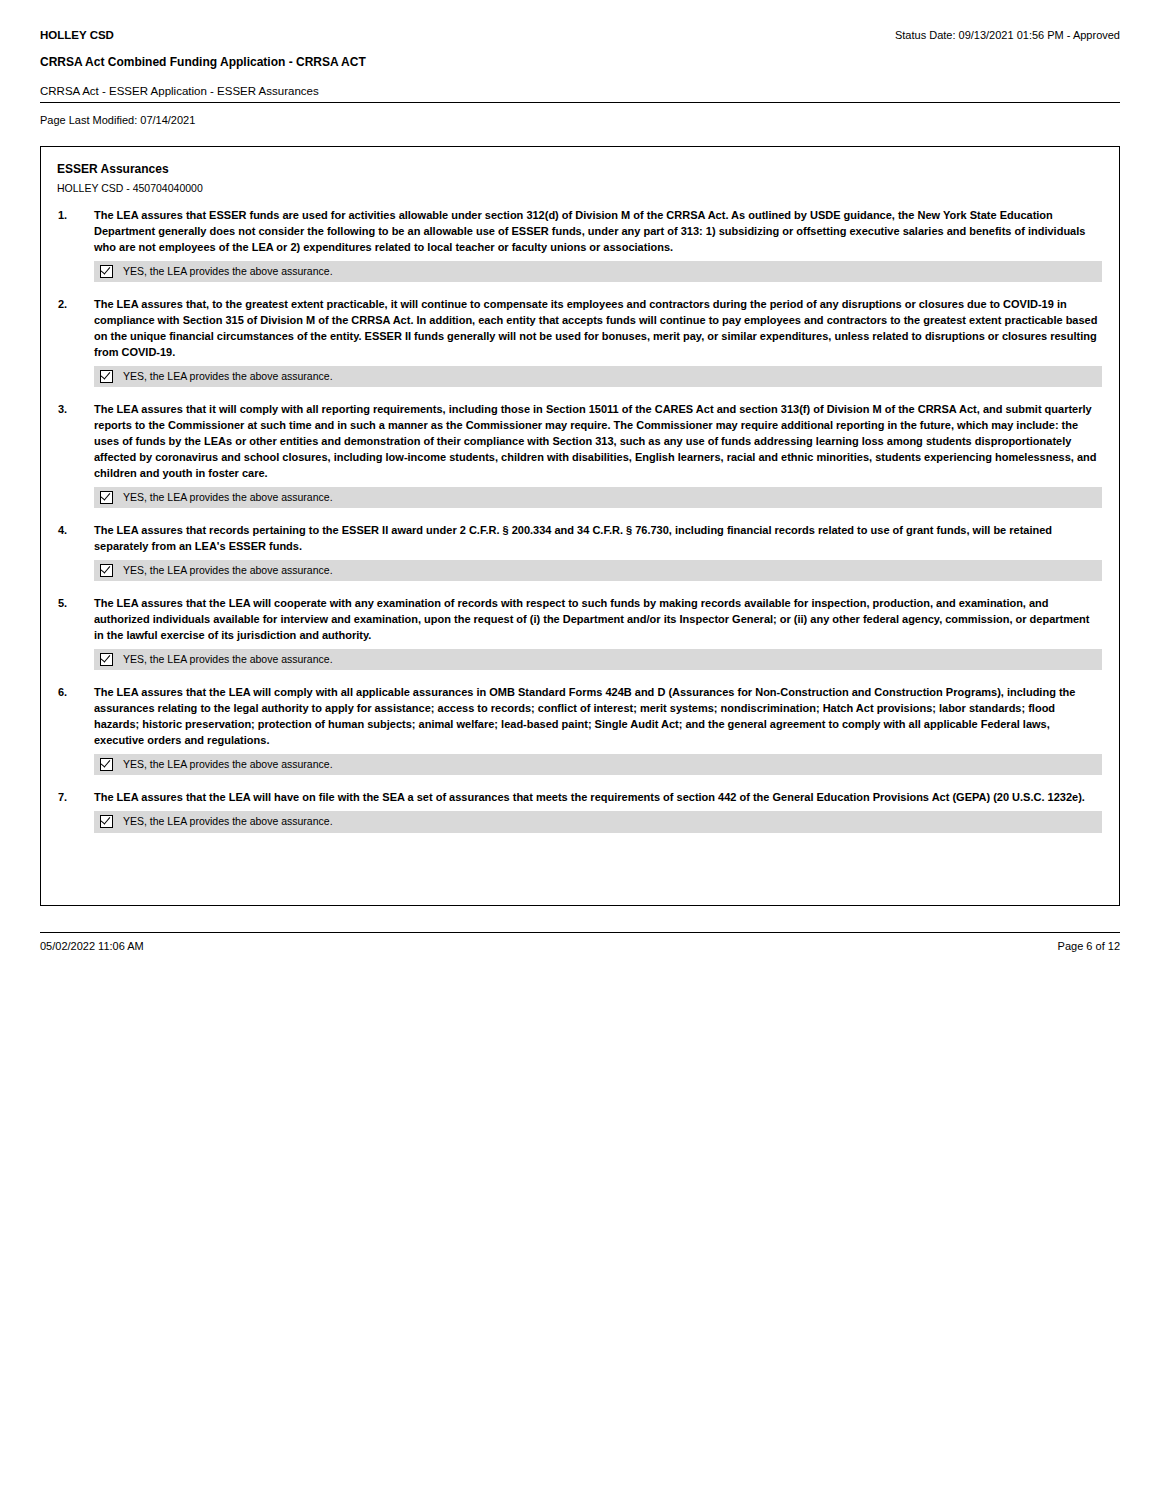HOLLEY CSD
Status Date: 09/13/2021 01:56 PM - Approved
CRRSA Act Combined Funding Application - CRRSA ACT
CRRSA Act - ESSER Application - ESSER Assurances
Page Last Modified: 07/14/2021
ESSER Assurances
HOLLEY CSD - 450704040000
| 1. | The LEA assures that ESSER funds are used for activities allowable under section 312(d) of Division M of the CRRSA Act. As outlined by USDE guidance, the New York State Education Department generally does not consider the following to be an allowable use of ESSER funds, under any part of 313: 1) subsidizing or offsetting executive salaries and benefits of individuals who are not employees of the LEA or 2) expenditures related to local teacher or faculty unions or associations. YES, the LEA provides the above assurance. |
| 2. | The LEA assures that, to the greatest extent practicable, it will continue to compensate its employees and contractors during the period of any disruptions or closures due to COVID-19 in compliance with Section 315 of Division M of the CRRSA Act. In addition, each entity that accepts funds will continue to pay employees and contractors to the greatest extent practicable based on the unique financial circumstances of the entity. ESSER II funds generally will not be used for bonuses, merit pay, or similar expenditures, unless related to disruptions or closures resulting from COVID-19. YES, the LEA provides the above assurance. |
| 3. | The LEA assures that it will comply with all reporting requirements, including those in Section 15011 of the CARES Act and section 313(f) of Division M of the CRRSA Act, and submit quarterly reports to the Commissioner at such time and in such a manner as the Commissioner may require. The Commissioner may require additional reporting in the future, which may include: the uses of funds by the LEAs or other entities and demonstration of their compliance with Section 313, such as any use of funds addressing learning loss among students disproportionately affected by coronavirus and school closures, including low-income students, children with disabilities, English learners, racial and ethnic minorities, students experiencing homelessness, and children and youth in foster care. YES, the LEA provides the above assurance. |
| 4. | The LEA assures that records pertaining to the ESSER II award under 2 C.F.R. § 200.334 and 34 C.F.R. § 76.730, including financial records related to use of grant funds, will be retained separately from an LEA's ESSER funds. YES, the LEA provides the above assurance. |
| 5. | The LEA assures that the LEA will cooperate with any examination of records with respect to such funds by making records available for inspection, production, and examination, and authorized individuals available for interview and examination, upon the request of (i) the Department and/or its Inspector General; or (ii) any other federal agency, commission, or department in the lawful exercise of its jurisdiction and authority. YES, the LEA provides the above assurance. |
| 6. | The LEA assures that the LEA will comply with all applicable assurances in OMB Standard Forms 424B and D (Assurances for Non-Construction and Construction Programs), including the assurances relating to the legal authority to apply for assistance; access to records; conflict of interest; merit systems; nondiscrimination; Hatch Act provisions; labor standards; flood hazards; historic preservation; protection of human subjects; animal welfare; lead-based paint; Single Audit Act; and the general agreement to comply with all applicable Federal laws, executive orders and regulations. YES, the LEA provides the above assurance. |
| 7. | The LEA assures that the LEA will have on file with the SEA a set of assurances that meets the requirements of section 442 of the General Education Provisions Act (GEPA) (20 U.S.C. 1232e). YES, the LEA provides the above assurance. |
05/02/2022 11:06 AM
Page 6 of 12